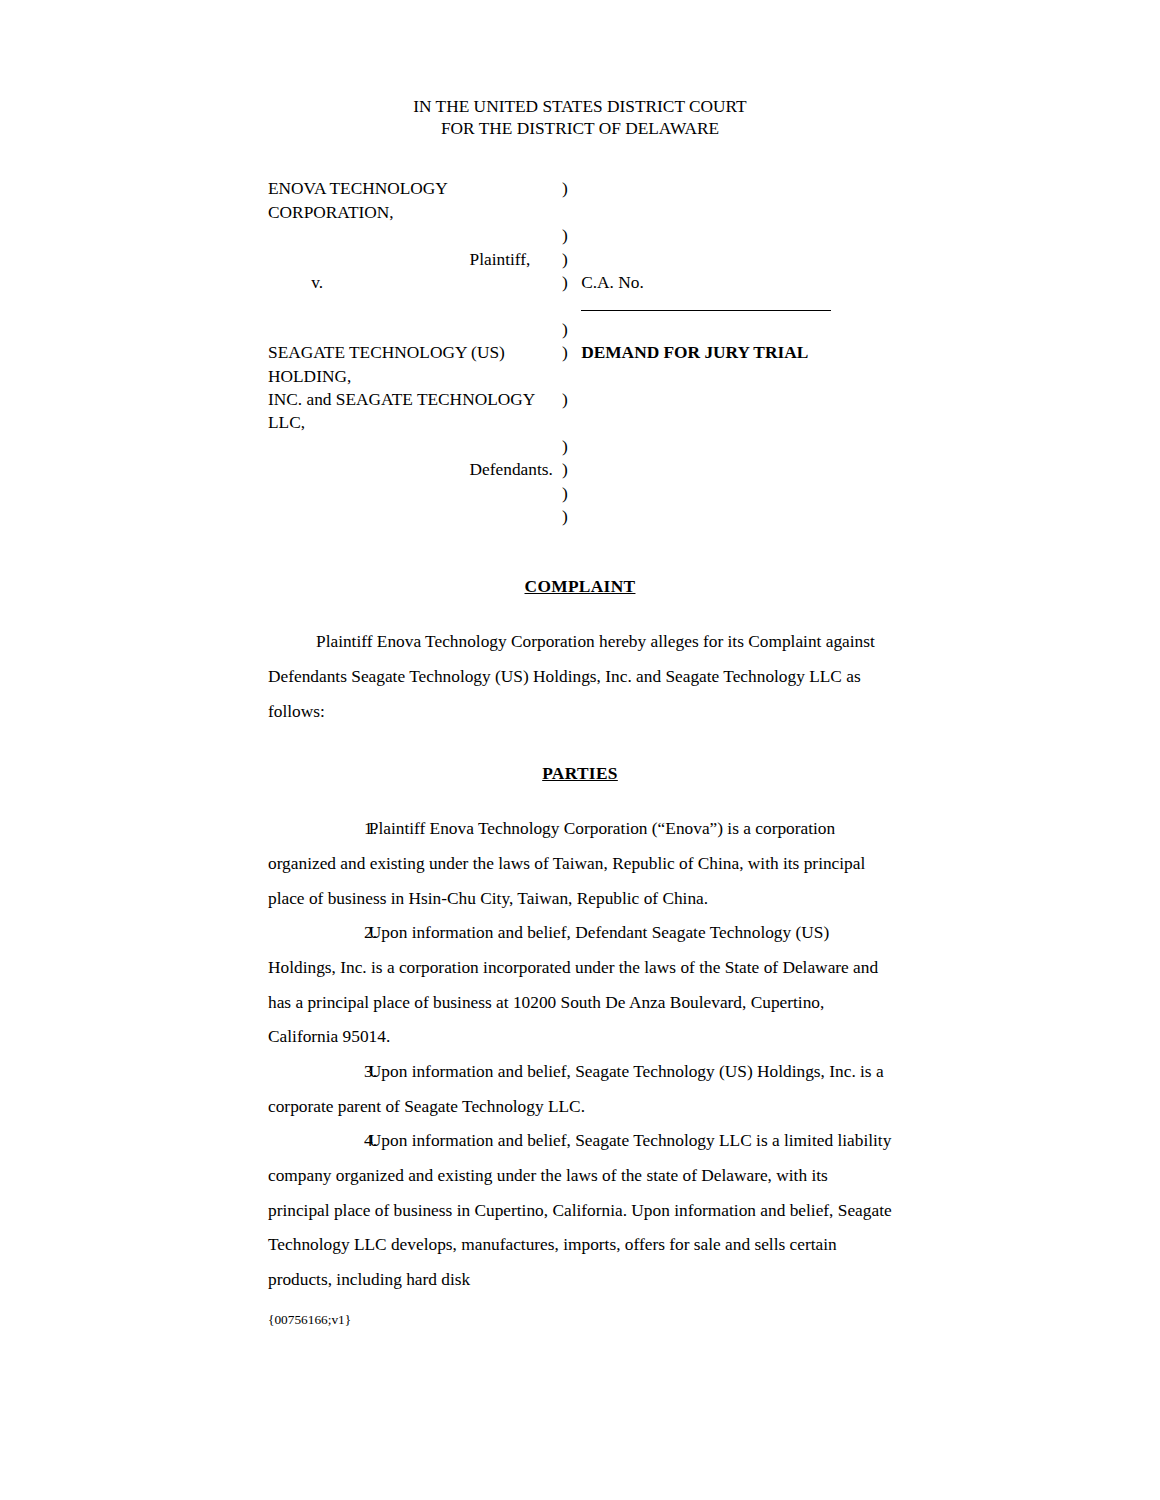IN THE UNITED STATES DISTRICT COURT
FOR THE DISTRICT OF DELAWARE
| ENOVA TECHNOLOGY CORPORATION, | ) | |
| | ) | |
| Plaintiff, | ) | |
| v. | ) | C.A. No. |
| | ) | |
| SEAGATE TECHNOLOGY (US) HOLDING, | ) | DEMAND FOR JURY TRIAL |
| INC. and SEAGATE TECHNOLOGY LLC, | ) | |
| | ) | |
| Defendants. | ) | |
| | ) | |
| | ) | |
COMPLAINT
Plaintiff Enova Technology Corporation hereby alleges for its Complaint against Defendants Seagate Technology (US) Holdings, Inc. and Seagate Technology LLC as follows:
PARTIES
1. Plaintiff Enova Technology Corporation (“Enova”) is a corporation organized and existing under the laws of Taiwan, Republic of China, with its principal place of business in Hsin-Chu City, Taiwan, Republic of China.
2. Upon information and belief, Defendant Seagate Technology (US) Holdings, Inc. is a corporation incorporated under the laws of the State of Delaware and has a principal place of business at 10200 South De Anza Boulevard, Cupertino, California 95014.
3. Upon information and belief, Seagate Technology (US) Holdings, Inc. is a corporate parent of Seagate Technology LLC.
4. Upon information and belief, Seagate Technology LLC is a limited liability company organized and existing under the laws of the state of Delaware, with its principal place of business in Cupertino, California. Upon information and belief, Seagate Technology LLC develops, manufactures, imports, offers for sale and sells certain products, including hard disk
{00756166;v1}